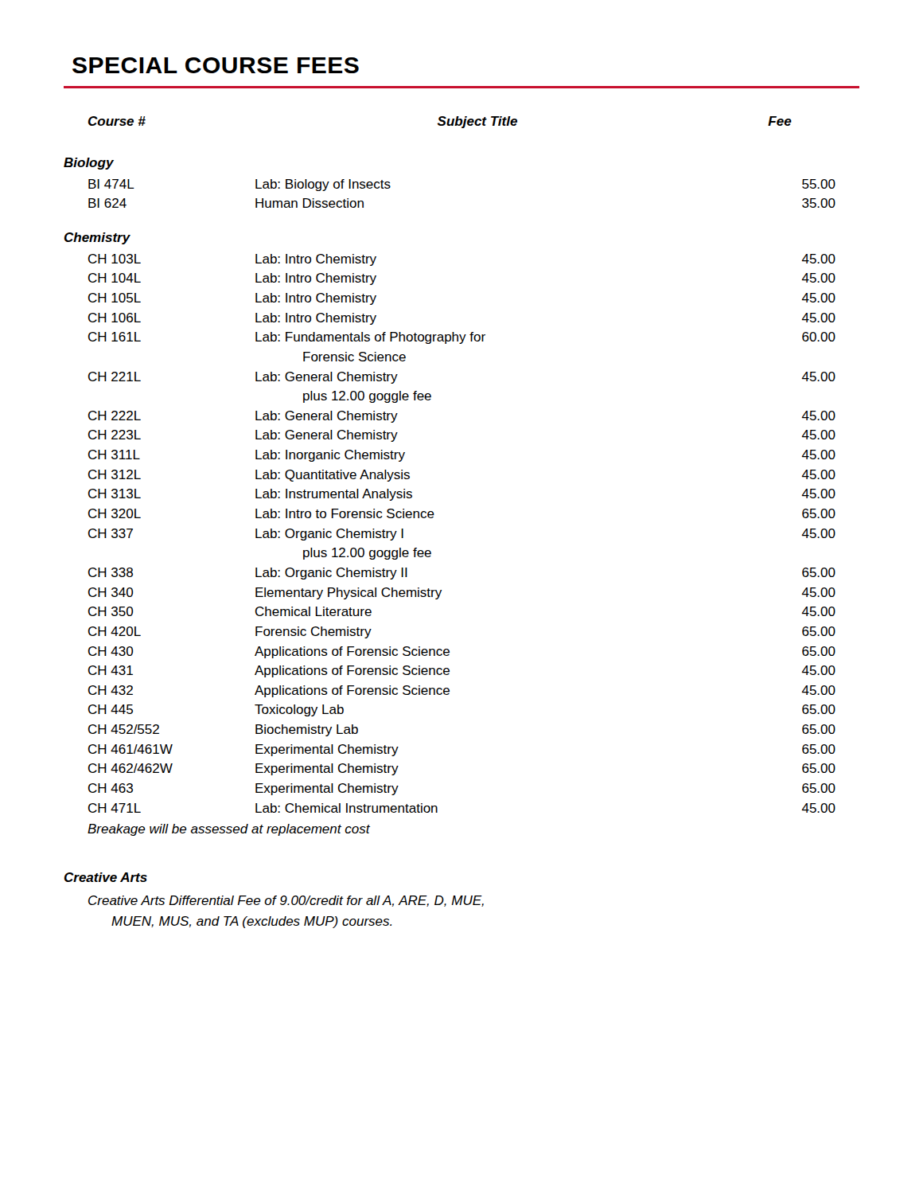SPECIAL COURSE FEES
| Course # | Subject Title | Fee |
| Biology |
| BI 474L | Lab: Biology of Insects | 55.00 |
| BI 624 | Human Dissection | 35.00 |
| Chemistry |
| CH 103L | Lab: Intro Chemistry | 45.00 |
| CH 104L | Lab: Intro Chemistry | 45.00 |
| CH 105L | Lab: Intro Chemistry | 45.00 |
| CH 106L | Lab: Intro Chemistry | 45.00 |
| CH 161L | Lab: Fundamentals of Photography for | 60.00 |
| | Forensic Science | |
| CH 221L | Lab: General Chemistry | 45.00 |
| | plus 12.00 goggle fee | |
| CH 222L | Lab: General Chemistry | 45.00 |
| CH 223L | Lab: General Chemistry | 45.00 |
| CH 311L | Lab: Inorganic Chemistry | 45.00 |
| CH 312L | Lab: Quantitative Analysis | 45.00 |
| CH 313L | Lab: Instrumental Analysis | 45.00 |
| CH 320L | Lab: Intro to Forensic Science | 65.00 |
| CH 337 | Lab: Organic Chemistry I | 45.00 |
| | plus 12.00 goggle fee | |
| CH 338 | Lab: Organic Chemistry II | 65.00 |
| CH 340 | Elementary Physical Chemistry | 45.00 |
| CH 350 | Chemical Literature | 45.00 |
| CH 420L | Forensic Chemistry | 65.00 |
| CH 430 | Applications of Forensic Science | 65.00 |
| CH 431 | Applications of Forensic Science | 45.00 |
| CH 432 | Applications of Forensic Science | 45.00 |
| CH 445 | Toxicology Lab | 65.00 |
| CH 452/552 | Biochemistry Lab | 65.00 |
| CH 461/461W | Experimental Chemistry | 65.00 |
| CH 462/462W | Experimental Chemistry | 65.00 |
| CH 463 | Experimental Chemistry | 65.00 |
| CH 471L | Lab: Chemical Instrumentation | 45.00 |
| Breakage will be assessed at replacement cost |
| Creative Arts |
| Creative Arts Differential Fee of 9.00/credit for all A, ARE, D, MUE, |
| MUEN, MUS, and TA (excludes MUP) courses. |